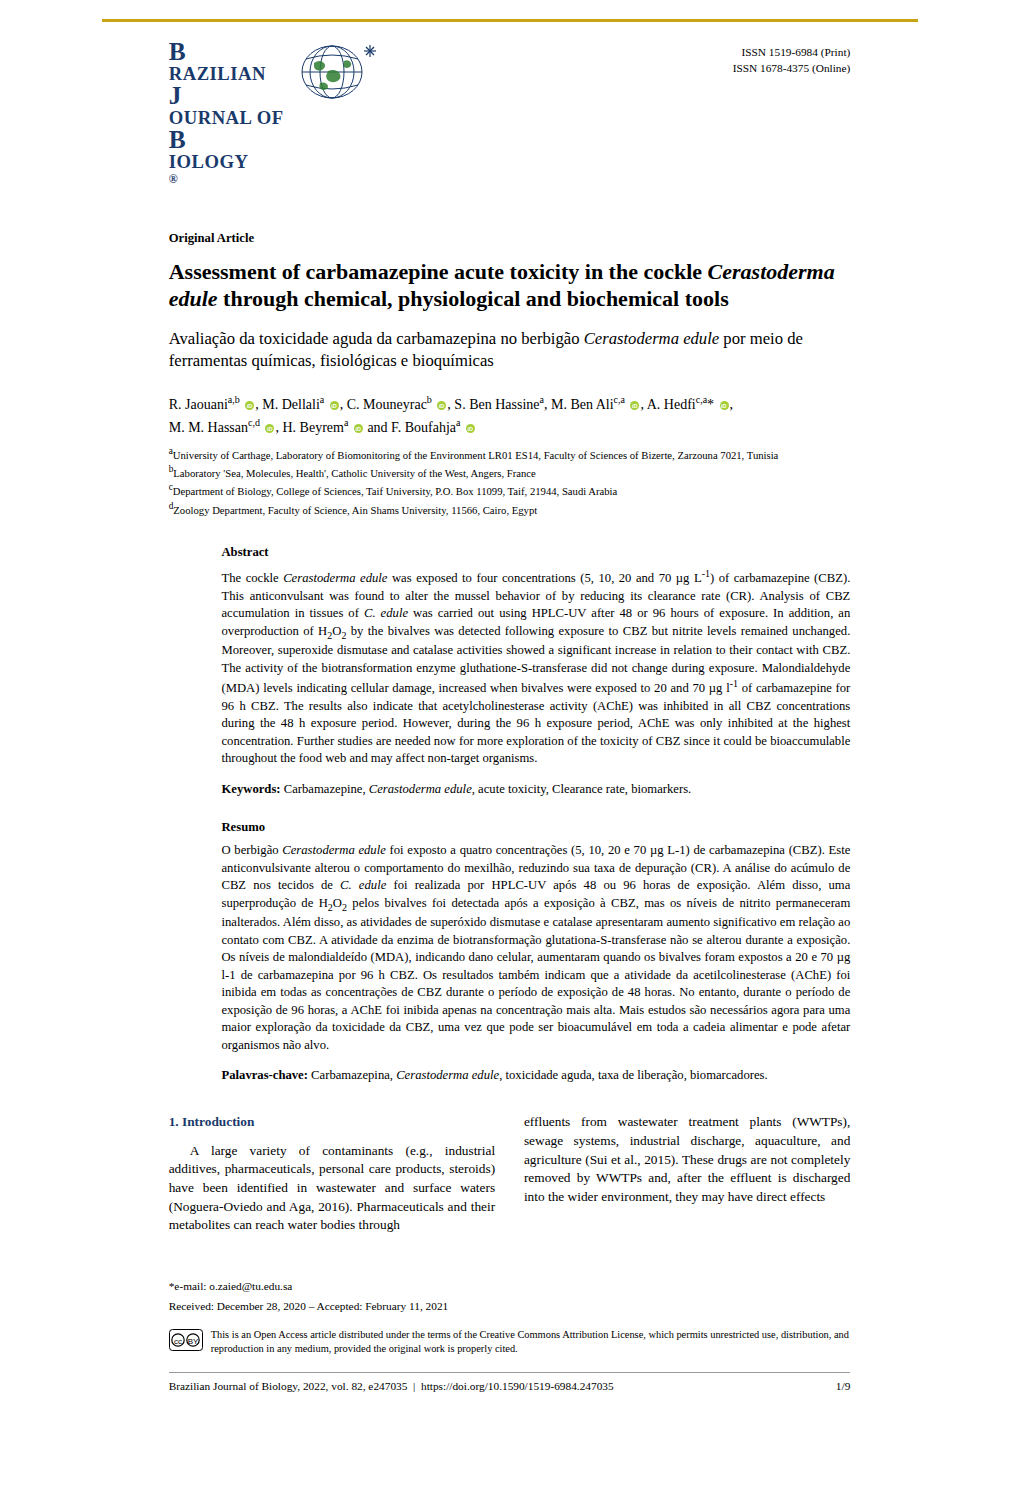BRAZILIAN JOURNAL OF BIOLOGY®
ISSN 1519-6984 (Print)
ISSN 1678-4375 (Online)
Original Article
Assessment of carbamazepine acute toxicity in the cockle Cerastoderma edule through chemical, physiological and biochemical tools
Avaliação da toxicidade aguda da carbamazepina no berbigão Cerastoderma edule por meio de ferramentas químicas, fisiológicas e bioquímicas
R. Jaouania,b , M. Dellalia , C. Mouneyracb , S. Ben Hassinea, M. Ben Alic,a , A. Hedfic,a* ,
M. M. Hassanc,d , H. Beyrema and F. Boufahjaa
aUniversity of Carthage, Laboratory of Biomonitoring of the Environment LR01 ES14, Faculty of Sciences of Bizerte, Zarzouna 7021, Tunisia
bLaboratory 'Sea, Molecules, Health', Catholic University of the West, Angers, France
cDepartment of Biology, College of Sciences, Taif University, P.O. Box 11099, Taif, 21944, Saudi Arabia
dZoology Department, Faculty of Science, Ain Shams University, 11566, Cairo, Egypt
Abstract
The cockle Cerastoderma edule was exposed to four concentrations (5, 10, 20 and 70 µg L-1) of carbamazepine (CBZ). This anticonvulsant was found to alter the mussel behavior of by reducing its clearance rate (CR). Analysis of CBZ accumulation in tissues of C. edule was carried out using HPLC-UV after 48 or 96 hours of exposure. In addition, an overproduction of H2O2 by the bivalves was detected following exposure to CBZ but nitrite levels remained unchanged. Moreover, superoxide dismutase and catalase activities showed a significant increase in relation to their contact with CBZ. The activity of the biotransformation enzyme gluthatione-S-transferase did not change during exposure. Malondialdehyde (MDA) levels indicating cellular damage, increased when bivalves were exposed to 20 and 70 µg l-1 of carbamazepine for 96 h CBZ. The results also indicate that acetylcholinesterase activity (AChE) was inhibited in all CBZ concentrations during the 48 h exposure period. However, during the 96 h exposure period, AChE was only inhibited at the highest concentration. Further studies are needed now for more exploration of the toxicity of CBZ since it could be bioaccumulable throughout the food web and may affect non-target organisms.
Keywords: Carbamazepine, Cerastoderma edule, acute toxicity, Clearance rate, biomarkers.
Resumo
O berbigão Cerastoderma edule foi exposto a quatro concentrações (5, 10, 20 e 70 µg L-1) de carbamazepina (CBZ). Este anticonvulsivante alterou o comportamento do mexilhão, reduzindo sua taxa de depuração (CR). A análise do acúmulo de CBZ nos tecidos de C. edule foi realizada por HPLC-UV após 48 ou 96 horas de exposição. Além disso, uma superprodução de H2O2 pelos bivalves foi detectada após a exposição à CBZ, mas os níveis de nitrito permaneceram inalterados. Além disso, as atividades de superóxido dismutase e catalase apresentaram aumento significativo em relação ao contato com CBZ. A atividade da enzima de biotransformação glutationa-S-transferase não se alterou durante a exposição. Os níveis de malondialdeído (MDA), indicando dano celular, aumentaram quando os bivalves foram expostos a 20 e 70 µg l-1 de carbamazepina por 96 h CBZ. Os resultados também indicam que a atividade da acetilcolinesterase (AChE) foi inibida em todas as concentrações de CBZ durante o período de exposição de 48 horas. No entanto, durante o período de exposição de 96 horas, a AChE foi inibida apenas na concentração mais alta. Mais estudos são necessários agora para uma maior exploração da toxicidade da CBZ, uma vez que pode ser bioacumulável em toda a cadeia alimentar e pode afetar organismos não alvo.
Palavras-chave: Carbamazepina, Cerastoderma edule, toxicidade aguda, taxa de liberação, biomarcadores.
1. Introduction
A large variety of contaminants (e.g., industrial additives, pharmaceuticals, personal care products, steroids) have been identified in wastewater and surface waters (Noguera-Oviedo and Aga, 2016). Pharmaceuticals and their metabolites can reach water bodies through
effluents from wastewater treatment plants (WWTPs), sewage systems, industrial discharge, aquaculture, and agriculture (Sui et al., 2015). These drugs are not completely removed by WWTPs and, after the effluent is discharged into the wider environment, they may have direct effects
*e-mail: o.zaied@tu.edu.sa
Received: December 28, 2020 – Accepted: February 11, 2021
cc BY
This is an Open Access article distributed under the terms of the Creative Commons Attribution License, which permits unrestricted use, distribution, and reproduction in any medium, provided the original work is properly cited.
Brazilian Journal of Biology, 2022, vol. 82, e247035 | https://doi.org/10.1590/1519-6984.247035 1/9